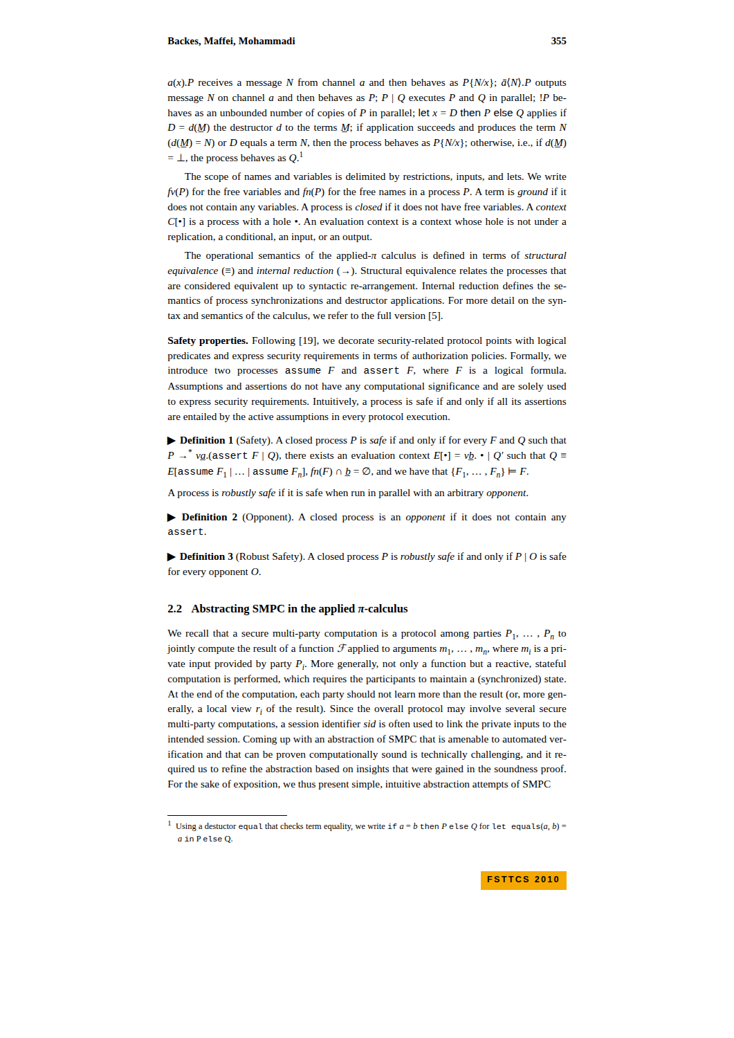Backes, Maffei, Mohammadi 355
a(x).P receives a message N from channel a and then behaves as P{N/x}; ā⟨N⟩.P outputs message N on channel a and then behaves as P; P | Q executes P and Q in parallel; !P behaves as an unbounded number of copies of P in parallel; let x = D then P else Q applies if D = d(M̲) the destructor d to the terms M̲; if application succeeds and produces the term N (d(M̲) = N) or D equals a term N, then the process behaves as P{N/x}; otherwise, i.e., if d(M̲) = ⊥, the process behaves as Q.1
The scope of names and variables is delimited by restrictions, inputs, and lets. We write fv(P) for the free variables and fn(P) for the free names in a process P. A term is ground if it does not contain any variables. A process is closed if it does not have free variables. A context C[•] is a process with a hole •. An evaluation context is a context whose hole is not under a replication, a conditional, an input, or an output.
The operational semantics of the applied-π calculus is defined in terms of structural equivalence (≡) and internal reduction (→). Structural equivalence relates the processes that are considered equivalent up to syntactic re-arrangement. Internal reduction defines the semantics of process synchronizations and destructor applications. For more detail on the syntax and semantics of the calculus, we refer to the full version [5].
Safety properties. Following [19], we decorate security-related protocol points with logical predicates and express security requirements in terms of authorization policies. Formally, we introduce two processes assume F and assert F, where F is a logical formula. Assumptions and assertions do not have any computational significance and are solely used to express security requirements. Intuitively, a process is safe if and only if all its assertions are entailed by the active assumptions in every protocol execution.
▶Definition 1 (Safety). A closed process P is safe if and only if for every F and Q such that P →* νa̲.(assert F | Q), there exists an evaluation context E[•] = νb̲. • | Q′ such that Q ≡ E[assume F1 | … | assume Fn], fn(F) ∩ b̲ = ∅, and we have that {F1, … , Fn} ⊨ F.
A process is robustly safe if it is safe when run in parallel with an arbitrary opponent.
▶Definition 2 (Opponent). A closed process is an opponent if it does not contain any assert.
▶Definition 3 (Robust Safety). A closed process P is robustly safe if and only if P | O is safe for every opponent O.
2.2 Abstracting SMPC in the applied π-calculus
We recall that a secure multi-party computation is a protocol among parties P1, … , Pn to jointly compute the result of a function ℱ applied to arguments m1, … , mn, where mi is a private input provided by party Pi. More generally, not only a function but a reactive, stateful computation is performed, which requires the participants to maintain a (synchronized) state. At the end of the computation, each party should not learn more than the result (or, more generally, a local view ri of the result). Since the overall protocol may involve several secure multi-party computations, a session identifier sid is often used to link the private inputs to the intended session. Coming up with an abstraction of SMPC that is amenable to automated verification and that can be proven computationally sound is technically challenging, and it required us to refine the abstraction based on insights that were gained in the soundness proof. For the sake of exposition, we thus present simple, intuitive abstraction attempts of SMPC
1 Using a destuctor equal that checks term equality, we write if a = b then P else Q for let equals(a, b) = a in P else Q.
FSTTCS 2010